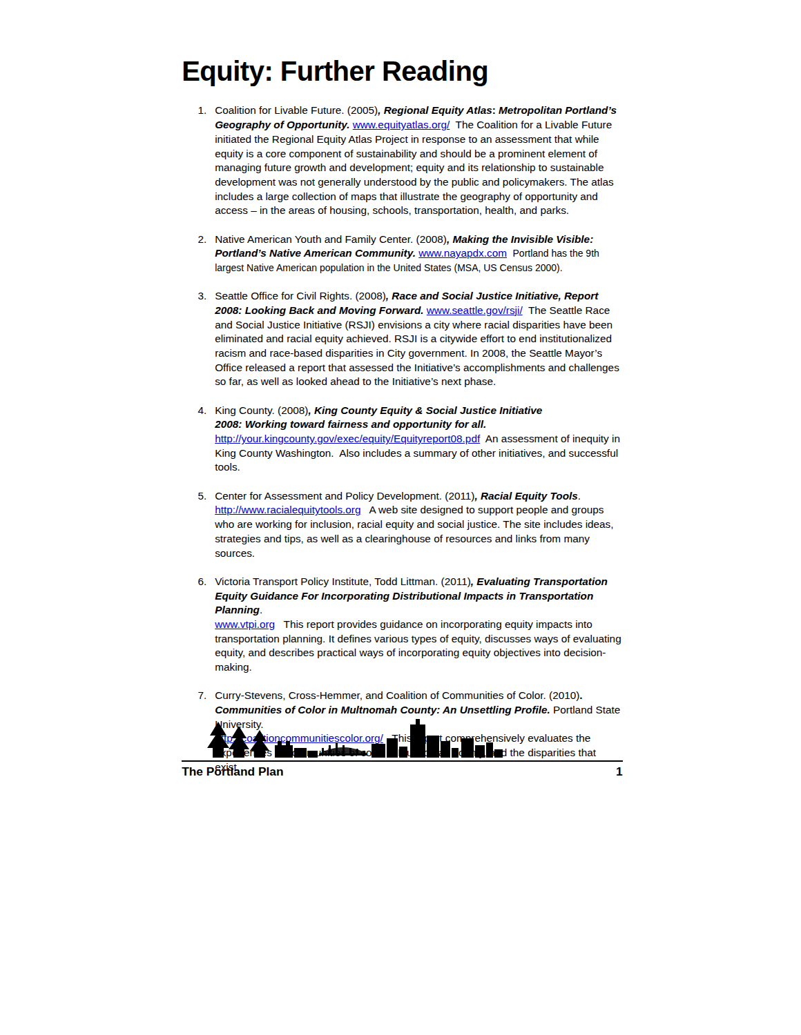Equity: Further Reading
Coalition for Livable Future. (2005), Regional Equity Atlas: Metropolitan Portland’s Geography of Opportunity. www.equityatlas.org/ The Coalition for a Livable Future initiated the Regional Equity Atlas Project in response to an assessment that while equity is a core component of sustainability and should be a prominent element of managing future growth and development; equity and its relationship to sustainable development was not generally understood by the public and policymakers. The atlas includes a large collection of maps that illustrate the geography of opportunity and access – in the areas of housing, schools, transportation, health, and parks.
Native American Youth and Family Center. (2008), Making the Invisible Visible: Portland’s Native American Community. www.nayapdx.com Portland has the 9th largest Native American population in the United States (MSA, US Census 2000).
Seattle Office for Civil Rights. (2008), Race and Social Justice Initiative, Report 2008: Looking Back and Moving Forward. www.seattle.gov/rsji/ The Seattle Race and Social Justice Initiative (RSJI) envisions a city where racial disparities have been eliminated and racial equity achieved. RSJI is a citywide effort to end institutionalized racism and race-based disparities in City government. In 2008, the Seattle Mayor’s Office released a report that assessed the Initiative’s accomplishments and challenges so far, as well as looked ahead to the Initiative’s next phase.
King County. (2008), King County Equity & Social Justice Initiative
2008: Working toward fairness and opportunity for all.
http://your.kingcounty.gov/exec/equity/Equityreport08.pdf An assessment of inequity in King County Washington. Also includes a summary of other initiatives, and successful tools.
Center for Assessment and Policy Development. (2011), Racial Equity Tools.
http://www.racialequitytools.org A web site designed to support people and groups who are working for inclusion, racial equity and social justice. The site includes ideas, strategies and tips, as well as a clearinghouse of resources and links from many sources.
Victoria Transport Policy Institute, Todd Littman. (2011), Evaluating Transportation Equity Guidance For Incorporating Distributional Impacts in Transportation Planning.
www.vtpi.org This report provides guidance on incorporating equity impacts into transportation planning. It defines various types of equity, discusses ways of evaluating equity, and describes practical ways of incorporating equity objectives into decision-making.
Curry-Stevens, Cross-Hemmer, and Coalition of Communities of Color. (2010). Communities of Color in Multnomah County: An Unsettling Profile. Portland State University.
http://coalitioncommunitiescolor.org/ This report comprehensively evaluates the experiences of communities of color in Multnomah county, and the disparities that exist.
The Portland Plan 1